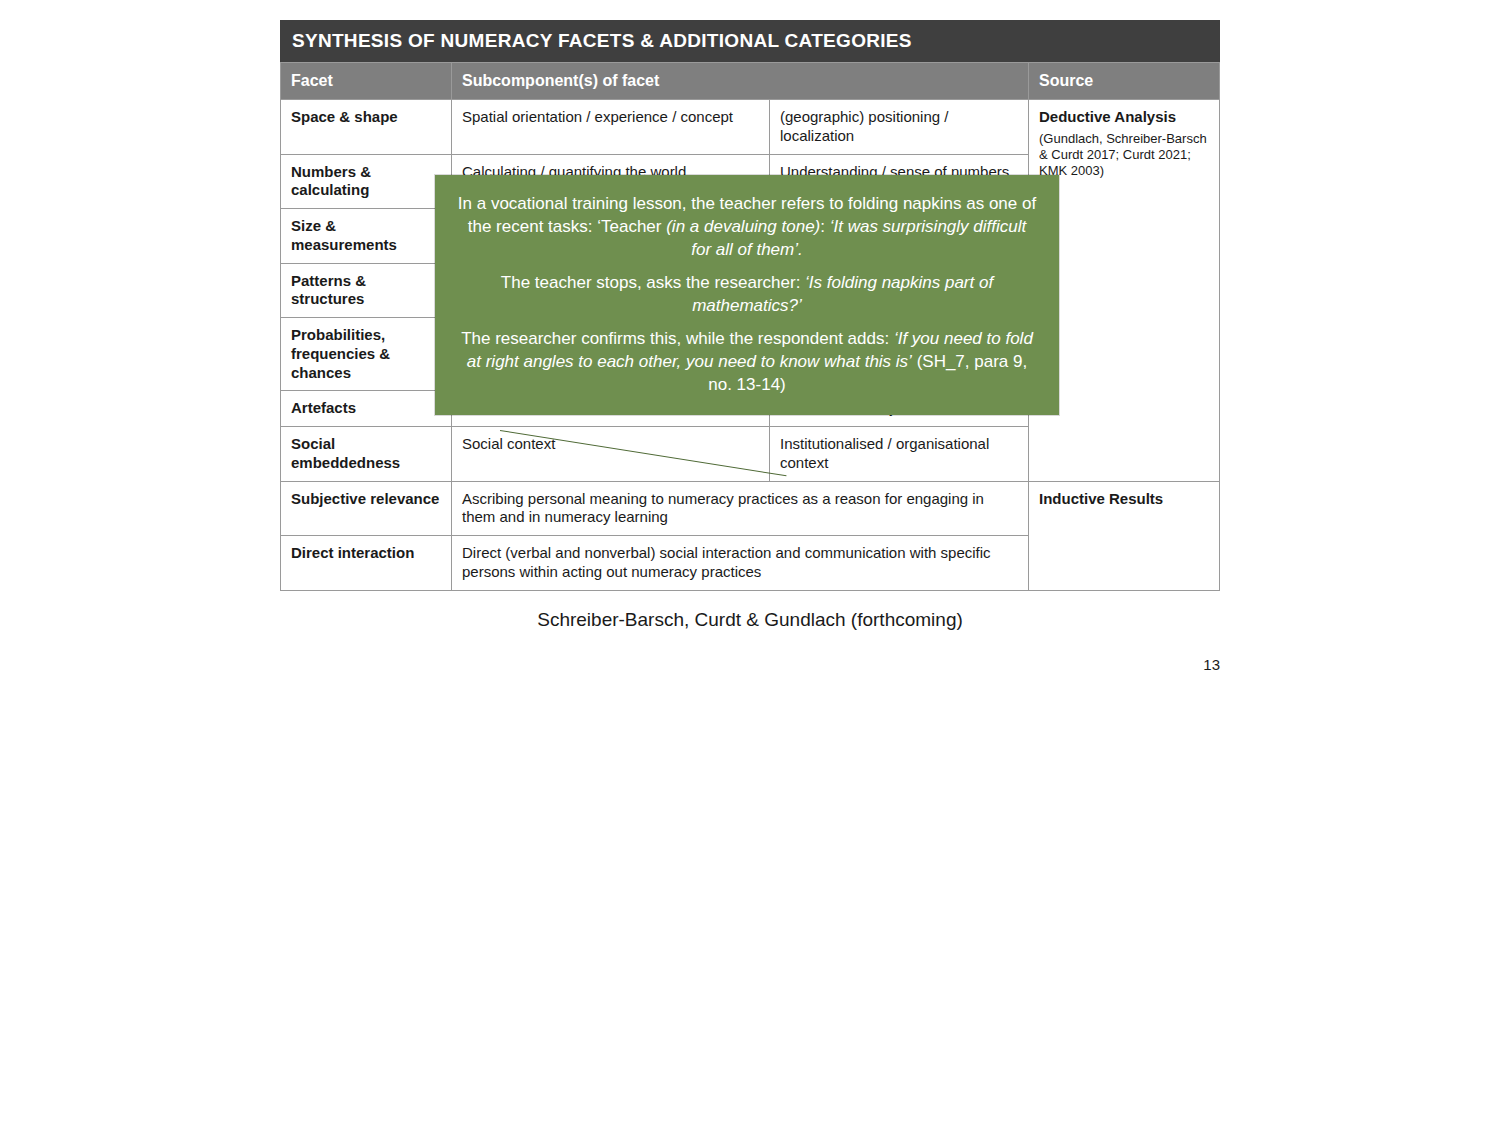SYNTHESIS OF NUMERACY FACETS & ADDITIONAL CATEGORIES
| Facet | Subcomponent(s) of facet | Source |
| --- | --- | --- |
| Space & shape | Spatial orientation / experience / concept | (geographic) positioning / localization | Deductive Analysis (Gundlach, Schreiber-Barsch & Curdt 2017; Curdt 2021; KMK 2003) |
| Numbers & calculating | Calculating / quantifying the world | Understanding / sense of numbers |
| Size & measurements | Handling sizes and measurements | Estimating and comparing |
| Patterns & structures | Patterns and structures | Recognising regularities |
| Probabilities, frequencies & chances | Identifying probabilities and frequencies in situations | Assessing chances |
| Artefacts | Visual aids | Mathematical objects |
| Social embeddedness | Social context | Institutionalised / organisational context |
| Subjective relevance | Ascribing personal meaning to numeracy practices as a reason for engaging in them and in numeracy learning | Inductive Results |
| Direct interaction | Direct (verbal and nonverbal) social interaction and communication with specific persons within acting out numeracy practices |
In a vocational training lesson, the teacher refers to folding napkins as one of the recent tasks: ‘Teacher (in a devaluing tone): ‘It was surprisingly difficult for all of them’.
The teacher stops, asks the researcher: ‘Is folding napkins part of mathematics?’
The researcher confirms this, while the respondent adds: ‘If you need to fold at right angles to each other, you need to know what this is’ (SH_7, para 9, no. 13-14)
Schreiber-Barsch, Curdt & Gundlach (forthcoming)
13